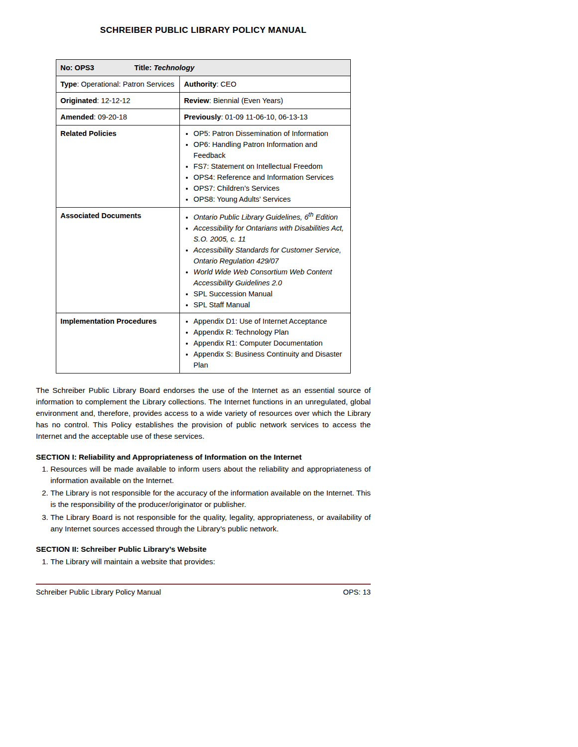SCHREIBER PUBLIC LIBRARY POLICY MANUAL
| No: OPS3 Title: Technology |
| Type : Operational: Patron Services | Authority : CEO |
| Originated : 12-12-12 | Review : Biennial (Even Years) |
| Amended : 09-20-18 | Previously : 01-09 11-06-10, 06-13-13 |
| Related Policies | OP5: Patron Dissemination of Information OP6: Handling Patron Information and Feedback FS7: Statement on Intellectual Freedom OPS4: Reference and Information Services OPS7: Children’s Services OPS8: Young Adults’ Services |
| Associated Documents | Ontario Public Library Guidelines, 6 th Edition Accessibility for Ontarians with Disabilities Act, S.O. 2005, c. 11 Accessibility Standards for Customer Service, Ontario Regulation 429/07 World Wide Web Consortium Web Content Accessibility Guidelines 2.0 SPL Succession Manual SPL Staff Manual |
| Implementation Procedures | Appendix D1: Use of Internet Acceptance Appendix R: Technology Plan Appendix R1: Computer Documentation Appendix S: Business Continuity and Disaster Plan |
The Schreiber Public Library Board endorses the use of the Internet as an essential source of information to complement the Library collections. The Internet functions in an unregulated, global environment and, therefore, provides access to a wide variety of resources over which the Library has no control. This Policy establishes the provision of public network services to access the Internet and the acceptable use of these services.
SECTION I: Reliability and Appropriateness of Information on the Internet
Resources will be made available to inform users about the reliability and appropriateness of information available on the Internet.
The Library is not responsible for the accuracy of the information available on the Internet. This is the responsibility of the producer/originator or publisher.
The Library Board is not responsible for the quality, legality, appropriateness, or availability of any Internet sources accessed through the Library’s public network.
SECTION II: Schreiber Public Library’s Website
The Library will maintain a website that provides:
Schreiber Public Library Policy Manual OPS: 13